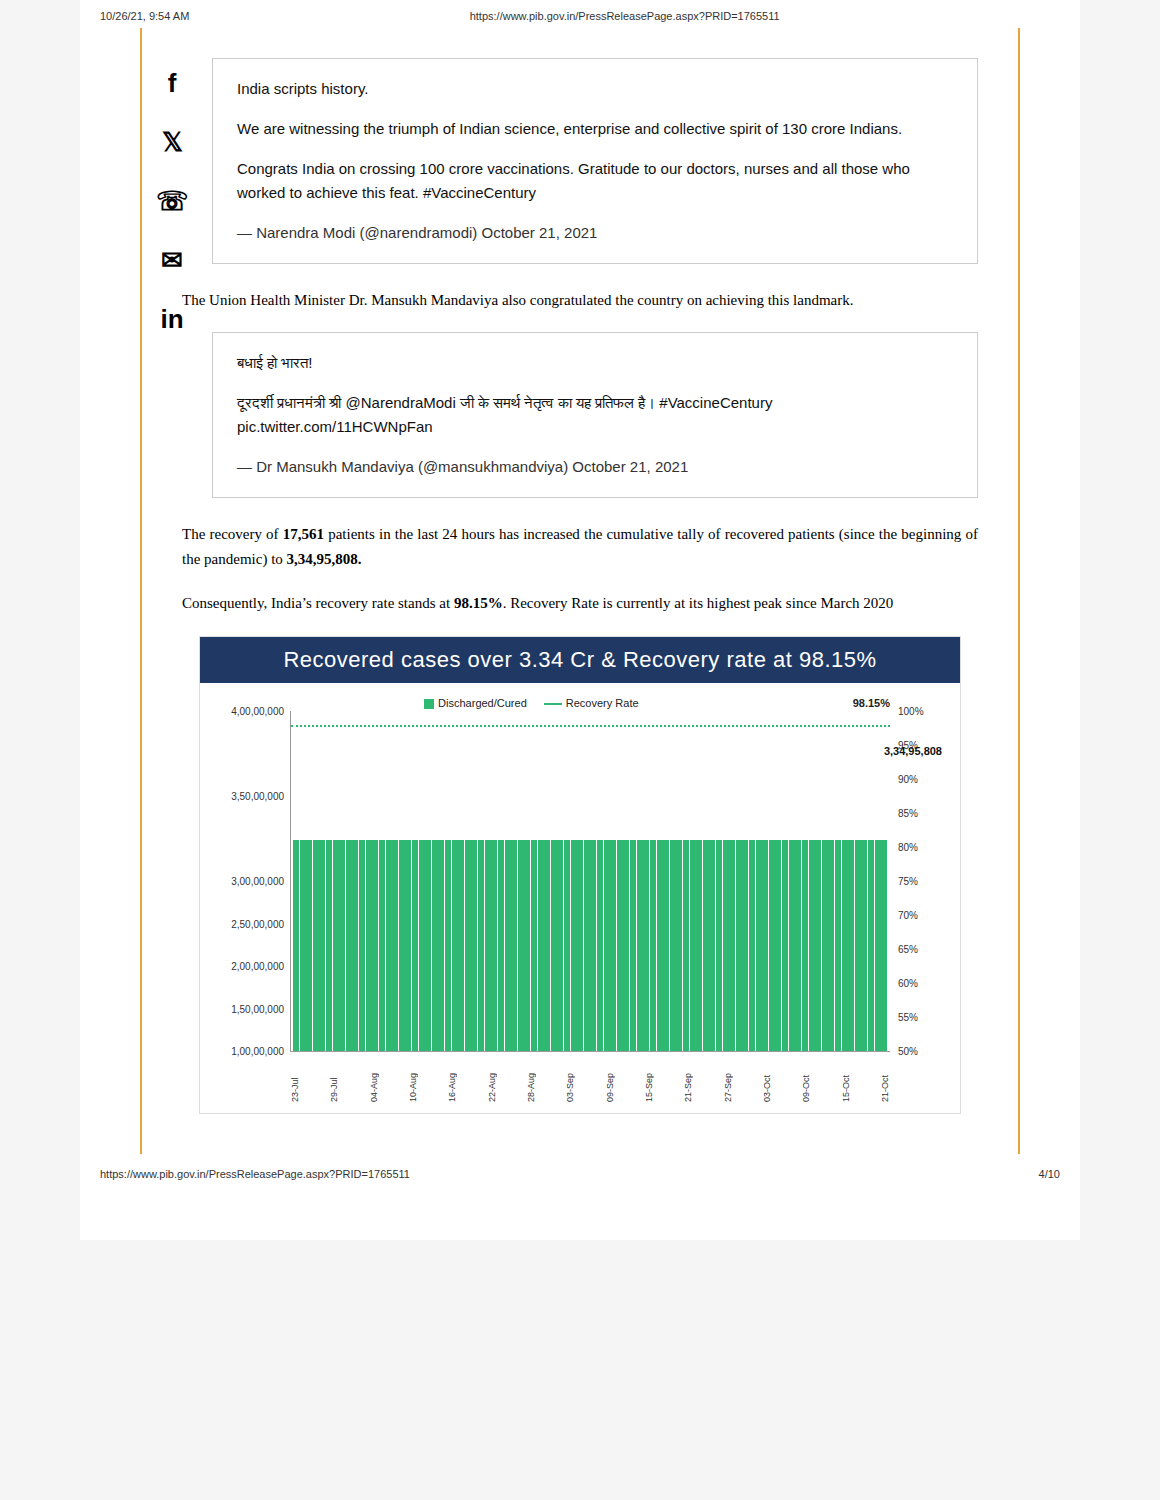10/26/21, 9:54 AM
https://www.pib.gov.in/PressReleasePage.aspx?PRID=1765511
f
𝕏
☏
✉
in
India scripts history.
We are witnessing the triumph of Indian science, enterprise and collective spirit of 130 crore Indians.
Congrats India on crossing 100 crore vaccinations. Gratitude to our doctors, nurses and all those who worked to achieve this feat. #VaccineCentury
— Narendra Modi (@narendramodi) October 21, 2021
The Union Health Minister Dr. Mansukh Mandaviya also congratulated the country on achieving this landmark.
बधाई हो भारत!
दूरदर्शी प्रधानमंत्री श्री @NarendraModi जी के समर्थ नेतृत्व का यह प्रतिफल है। #VaccineCentury pic.twitter.com/11HCWNpFan
— Dr Mansukh Mandaviya (@mansukhmandviya) October 21, 2021
The recovery of 17,561 patients in the last 24 hours has increased the cumulative tally of recovered patients (since the beginning of the pandemic) to 3,34,95,808.
Consequently, India’s recovery rate stands at 98.15%. Recovery Rate is currently at its highest peak since March 2020
Recovered cases over 3.34 Cr & Recovery rate at 98.15%
Discharged/Cured Recovery Rate 98.15%
4,00,00,000
3,50,00,000
3,00,00,000
2,50,00,000
2,00,00,000
1,50,00,000
1,00,00,000
100%
95%
90%
85%
80%
75%
70%
65%
60%
55%
50%
3,34,95,808
23-Jul 29-Jul 04-Aug 10-Aug 16-Aug 22-Aug 28-Aug 03-Sep 09-Sep 15-Sep 21-Sep 27-Sep 03-Oct 09-Oct 15-Oct 21-Oct
https://www.pib.gov.in/PressReleasePage.aspx?PRID=1765511
4/10